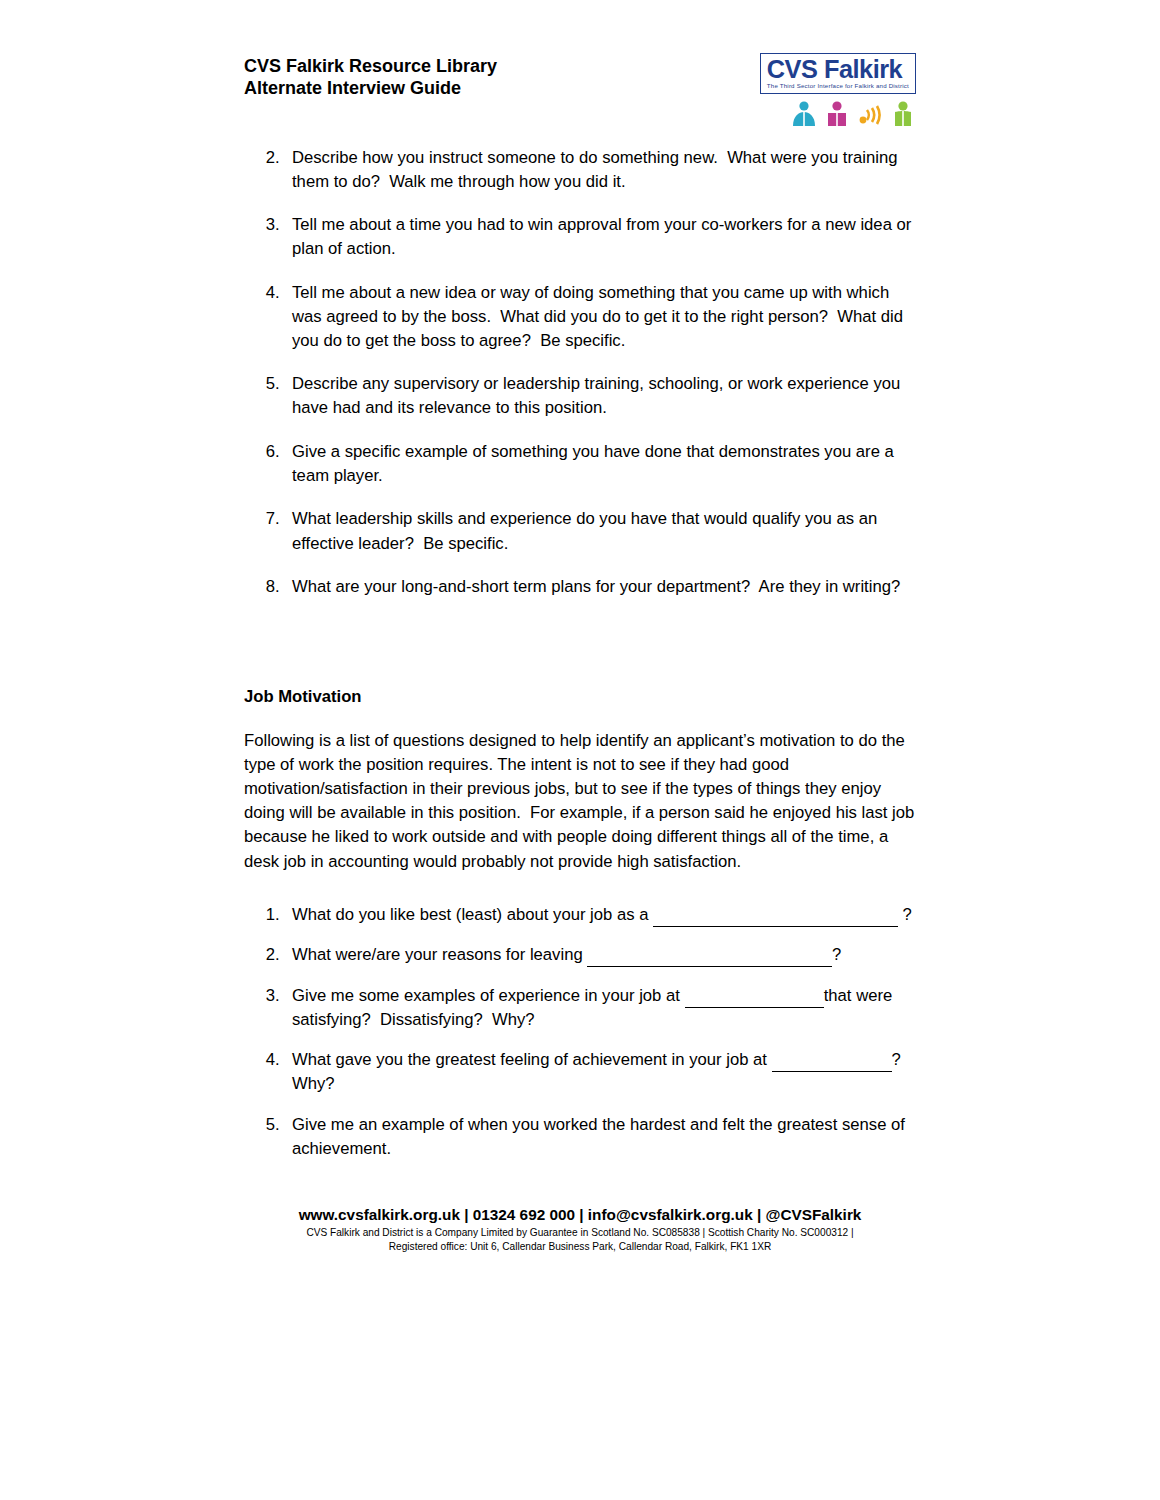CVS Falkirk Resource Library
Alternate Interview Guide
CVS Falkirk
The Third Sector Interface for Falkirk and District
Describe how you instruct someone to do something new. What were you training them to do? Walk me through how you did it.
Tell me about a time you had to win approval from your co-workers for a new idea or plan of action.
Tell me about a new idea or way of doing something that you came up with which was agreed to by the boss. What did you do to get it to the right person? What did you do to get the boss to agree? Be specific.
Describe any supervisory or leadership training, schooling, or work experience you have had and its relevance to this position.
Give a specific example of something you have done that demonstrates you are a team player.
What leadership skills and experience do you have that would qualify you as an effective leader? Be specific.
What are your long-and-short term plans for your department? Are they in writing?
Job Motivation
Following is a list of questions designed to help identify an applicant’s motivation to do the type of work the position requires. The intent is not to see if they had good motivation/satisfaction in their previous jobs, but to see if the types of things they enjoy doing will be available in this position. For example, if a person said he enjoyed his last job because he liked to work outside and with people doing different things all of the time, a desk job in accounting would probably not provide high satisfaction.
What do you like best (least) about your job as a ?
What were/are your reasons for leaving ?
Give me some examples of experience in your job at that were satisfying? Dissatisfying? Why?
What gave you the greatest feeling of achievement in your job at ? Why?
Give me an example of when you worked the hardest and felt the greatest sense of achievement.
www.cvsfalkirk.org.uk | 01324 692 000 | info@cvsfalkirk.org.uk | @CVSFalkirk
CVS Falkirk and District is a Company Limited by Guarantee in Scotland No. SC085838 | Scottish Charity No. SC000312 |
Registered office: Unit 6, Callendar Business Park, Callendar Road, Falkirk, FK1 1XR